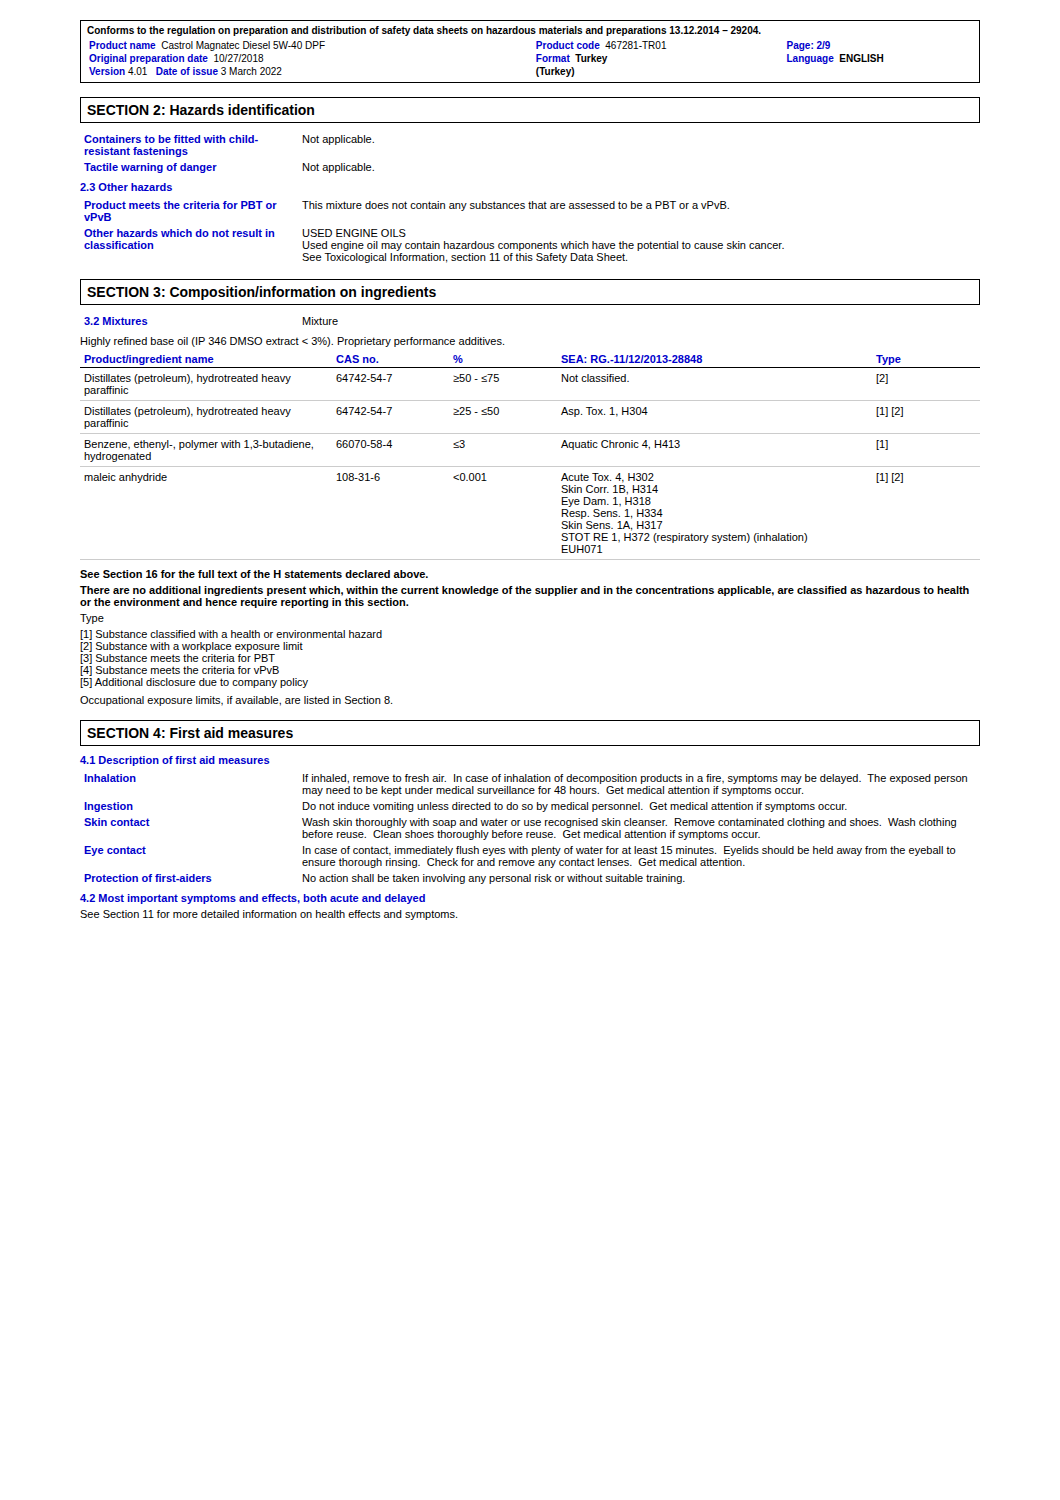Conforms to the regulation on preparation and distribution of safety data sheets on hazardous materials and preparations 13.12.2014 – 29204.
| Product name Castrol Magnatec Diesel 5W-40 DPF | Product code 467281-TR01 | Page: 2/9 |
| Original preparation date 10/27/2018 | Format Turkey | Language ENGLISH |
| Version 4.01 Date of issue 3 March 2022 | (Turkey) | |
SECTION 2: Hazards identification
| Containers to be fitted with child-resistant fastenings | Not applicable. |
| Tactile warning of danger | Not applicable. |
2.3 Other hazards
| Product meets the criteria for PBT or vPvB | This mixture does not contain any substances that are assessed to be a PBT or a vPvB. |
| Other hazards which do not result in classification | USED ENGINE OILS Used engine oil may contain hazardous components which have the potential to cause skin cancer. See Toxicological Information, section 11 of this Safety Data Sheet. |
SECTION 3: Composition/information on ingredients
| 3.2 Mixtures | Mixture |
Highly refined base oil (IP 346 DMSO extract < 3%). Proprietary performance additives.
| Product/ingredient name | CAS no. | % | SEA: RG.-11/12/2013-28848 | Type |
| --- | --- | --- | --- | --- |
| Distillates (petroleum), hydrotreated heavy paraffinic | 64742-54-7 | ≥50 - ≤75 | Not classified. | [2] |
| Distillates (petroleum), hydrotreated heavy paraffinic | 64742-54-7 | ≥25 - ≤50 | Asp. Tox. 1, H304 | [1] [2] |
| Benzene, ethenyl-, polymer with 1,3-butadiene, hydrogenated | 66070-58-4 | ≤3 | Aquatic Chronic 4, H413 | [1] |
| maleic anhydride | 108-31-6 | <0.001 | Acute Tox. 4, H302 Skin Corr. 1B, H314 Eye Dam. 1, H318 Resp. Sens. 1, H334 Skin Sens. 1A, H317 STOT RE 1, H372 (respiratory system) (inhalation) EUH071 | [1] [2] |
See Section 16 for the full text of the H statements declared above.
There are no additional ingredients present which, within the current knowledge of the supplier and in the concentrations applicable, are classified as hazardous to health or the environment and hence require reporting in this section.
Type
[1] Substance classified with a health or environmental hazard
[2] Substance with a workplace exposure limit
[3] Substance meets the criteria for PBT
[4] Substance meets the criteria for vPvB
[5] Additional disclosure due to company policy
Occupational exposure limits, if available, are listed in Section 8.
SECTION 4: First aid measures
4.1 Description of first aid measures
| Inhalation | If inhaled, remove to fresh air. In case of inhalation of decomposition products in a fire, symptoms may be delayed. The exposed person may need to be kept under medical surveillance for 48 hours. Get medical attention if symptoms occur. |
| Ingestion | Do not induce vomiting unless directed to do so by medical personnel. Get medical attention if symptoms occur. |
| Skin contact | Wash skin thoroughly with soap and water or use recognised skin cleanser. Remove contaminated clothing and shoes. Wash clothing before reuse. Clean shoes thoroughly before reuse. Get medical attention if symptoms occur. |
| Eye contact | In case of contact, immediately flush eyes with plenty of water for at least 15 minutes. Eyelids should be held away from the eyeball to ensure thorough rinsing. Check for and remove any contact lenses. Get medical attention. |
| Protection of first-aiders | No action shall be taken involving any personal risk or without suitable training. |
4.2 Most important symptoms and effects, both acute and delayed
See Section 11 for more detailed information on health effects and symptoms.